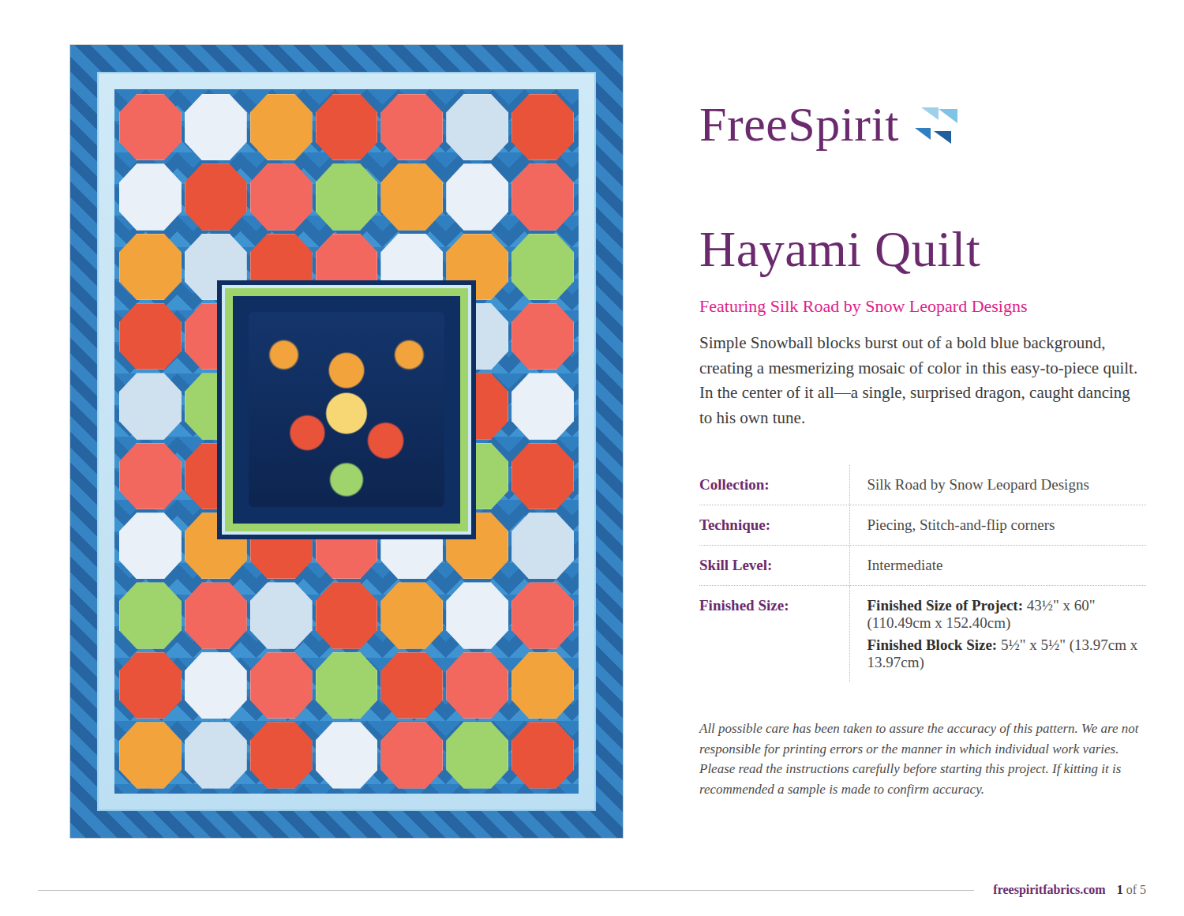FreeSpirit
Hayami Quilt
Featuring Silk Road by Snow Leopard Designs
Simple Snowball blocks burst out of a bold blue background, creating a mesmerizing mosaic of color in this easy-to-piece quilt. In the center of it all—a single, surprised dragon, caught dancing to his own tune.
| Collection: | Silk Road by Snow Leopard Designs |
| Technique: | Piecing, Stitch-and-flip corners |
| Skill Level: | Intermediate |
| Finished Size: | Finished Size of Project: 43½" x 60" (110.49cm x 152.40cm) Finished Block Size: 5½" x 5½" (13.97cm x 13.97cm) |
All possible care has been taken to assure the accuracy of this pattern. We are not responsible for printing errors or the manner in which individual work varies. Please read the instructions carefully before starting this project. If kitting it is recommended a sample is made to confirm accuracy.
freespiritfabrics.com 1 of 5